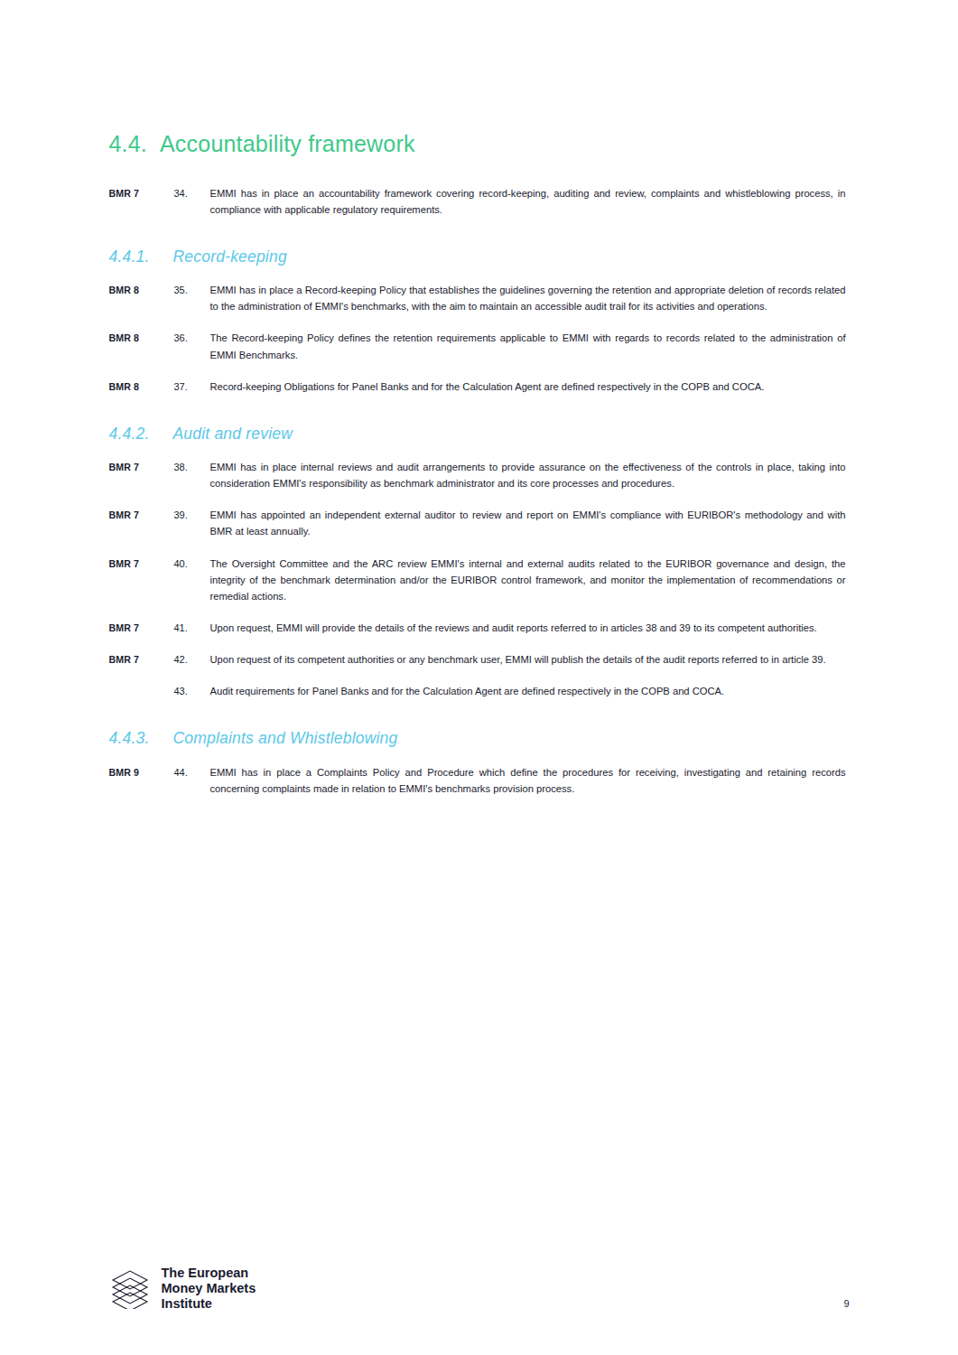4.4. Accountability framework
BMR 7
34.
EMMI has in place an accountability framework covering record-keeping, auditing and review, complaints and whistleblowing process, in compliance with applicable regulatory requirements.
4.4.1. Record-keeping
BMR 8
35.
EMMI has in place a Record-keeping Policy that establishes the guidelines governing the retention and appropriate deletion of records related to the administration of EMMI's benchmarks, with the aim to maintain an accessible audit trail for its activities and operations.
BMR 8
36.
The Record-keeping Policy defines the retention requirements applicable to EMMI with regards to records related to the administration of EMMI Benchmarks.
BMR 8
37.
Record-keeping Obligations for Panel Banks and for the Calculation Agent are defined respectively in the COPB and COCA.
4.4.2. Audit and review
BMR 7
38.
EMMI has in place internal reviews and audit arrangements to provide assurance on the effectiveness of the controls in place, taking into consideration EMMI's responsibility as benchmark administrator and its core processes and procedures.
BMR 7
39.
EMMI has appointed an independent external auditor to review and report on EMMI's compliance with EURIBOR's methodology and with BMR at least annually.
BMR 7
40.
The Oversight Committee and the ARC review EMMI's internal and external audits related to the EURIBOR governance and design, the integrity of the benchmark determination and/or the EURIBOR control framework, and monitor the implementation of recommendations or remedial actions.
BMR 7
41.
Upon request, EMMI will provide the details of the reviews and audit reports referred to in articles 38 and 39 to its competent authorities.
BMR 7
42.
Upon request of its competent authorities or any benchmark user, EMMI will publish the details of the audit reports referred to in article 39.
43.
Audit requirements for Panel Banks and for the Calculation Agent are defined respectively in the COPB and COCA.
4.4.3. Complaints and Whistleblowing
BMR 9
44.
EMMI has in place a Complaints Policy and Procedure which define the procedures for receiving, investigating and retaining records concerning complaints made in relation to EMMI's benchmarks provision process.
The European
Money Markets
Institute
9